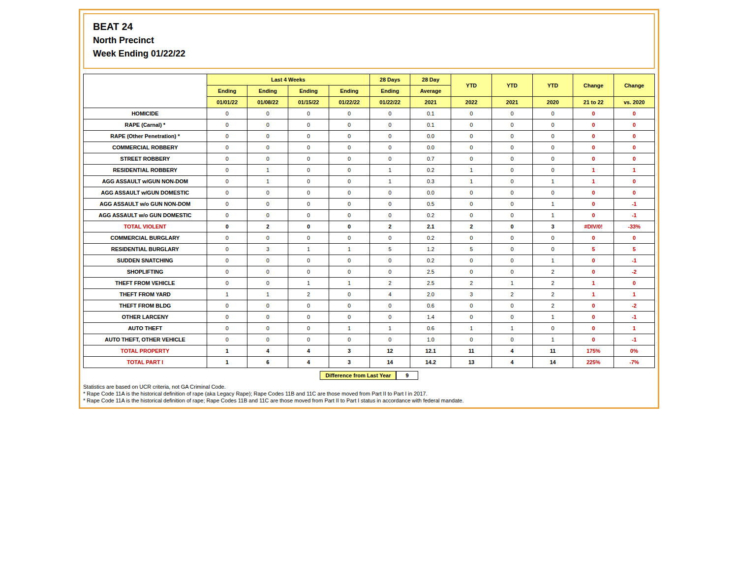BEAT 24
North Precinct
Week Ending 01/22/22
| | Last 4 Weeks | 28 Days | 28 Day | YTD | YTD | YTD | Change | Change |
| --- | --- | --- | --- | --- | --- | --- | --- | --- |
| Ending | Ending | Ending | Ending | Ending | Average |
| 01/01/22 | 01/08/22 | 01/15/22 | 01/22/22 | 01/22/22 | 2021 | 2022 | 2021 | 2020 | 21 to 22 | vs. 2020 |
| HOMICIDE | 0 | 0 | 0 | 0 | 0 | 0.1 | 0 | 0 | 0 | 0 | 0 |
| RAPE (Carnal) * | 0 | 0 | 0 | 0 | 0 | 0.1 | 0 | 0 | 0 | 0 | 0 |
| RAPE (Other Penetration) * | 0 | 0 | 0 | 0 | 0 | 0.0 | 0 | 0 | 0 | 0 | 0 |
| COMMERCIAL ROBBERY | 0 | 0 | 0 | 0 | 0 | 0.0 | 0 | 0 | 0 | 0 | 0 |
| STREET ROBBERY | 0 | 0 | 0 | 0 | 0 | 0.7 | 0 | 0 | 0 | 0 | 0 |
| RESIDENTIAL ROBBERY | 0 | 1 | 0 | 0 | 1 | 0.2 | 1 | 0 | 0 | 1 | 1 |
| AGG ASSAULT w/GUN NON-DOM | 0 | 1 | 0 | 0 | 1 | 0.3 | 1 | 0 | 1 | 1 | 0 |
| AGG ASSAULT w/GUN DOMESTIC | 0 | 0 | 0 | 0 | 0 | 0.0 | 0 | 0 | 0 | 0 | 0 |
| AGG ASSAULT w/o GUN NON-DOM | 0 | 0 | 0 | 0 | 0 | 0.5 | 0 | 0 | 1 | 0 | -1 |
| AGG ASSAULT w/o GUN DOMESTIC | 0 | 0 | 0 | 0 | 0 | 0.2 | 0 | 0 | 1 | 0 | -1 |
| TOTAL VIOLENT | 0 | 2 | 0 | 0 | 2 | 2.1 | 2 | 0 | 3 | #DIV/0! | -33% |
| COMMERCIAL BURGLARY | 0 | 0 | 0 | 0 | 0 | 0.2 | 0 | 0 | 0 | 0 | 0 |
| RESIDENTIAL BURGLARY | 0 | 3 | 1 | 1 | 5 | 1.2 | 5 | 0 | 0 | 5 | 5 |
| SUDDEN SNATCHING | 0 | 0 | 0 | 0 | 0 | 0.2 | 0 | 0 | 1 | 0 | -1 |
| SHOPLIFTING | 0 | 0 | 0 | 0 | 0 | 2.5 | 0 | 0 | 2 | 0 | -2 |
| THEFT FROM VEHICLE | 0 | 0 | 1 | 1 | 2 | 2.5 | 2 | 1 | 2 | 1 | 0 |
| THEFT FROM YARD | 1 | 1 | 2 | 0 | 4 | 2.0 | 3 | 2 | 2 | 1 | 1 |
| THEFT FROM BLDG | 0 | 0 | 0 | 0 | 0 | 0.6 | 0 | 0 | 2 | 0 | -2 |
| OTHER LARCENY | 0 | 0 | 0 | 0 | 0 | 1.4 | 0 | 0 | 1 | 0 | -1 |
| AUTO THEFT | 0 | 0 | 0 | 1 | 1 | 0.6 | 1 | 1 | 0 | 0 | 1 |
| AUTO THEFT, OTHER VEHICLE | 0 | 0 | 0 | 0 | 0 | 1.0 | 0 | 0 | 1 | 0 | -1 |
| TOTAL PROPERTY | 1 | 4 | 4 | 3 | 12 | 12.1 | 11 | 4 | 11 | 175% | 0% |
| TOTAL PART I | 1 | 6 | 4 | 3 | 14 | 14.2 | 13 | 4 | 14 | 225% | -7% |
Difference from Last Year
9
Statistics are based on UCR criteria, not GA Criminal Code.
* Rape Code 11A is the historical definition of rape (aka Legacy Rape); Rape Codes 11B and 11C are those moved from Part II to Part I in 2017.
* Rape Code 11A is the historical definition of rape; Rape Codes 11B and 11C are those moved from Part II to Part I status in accordance with federal mandate.